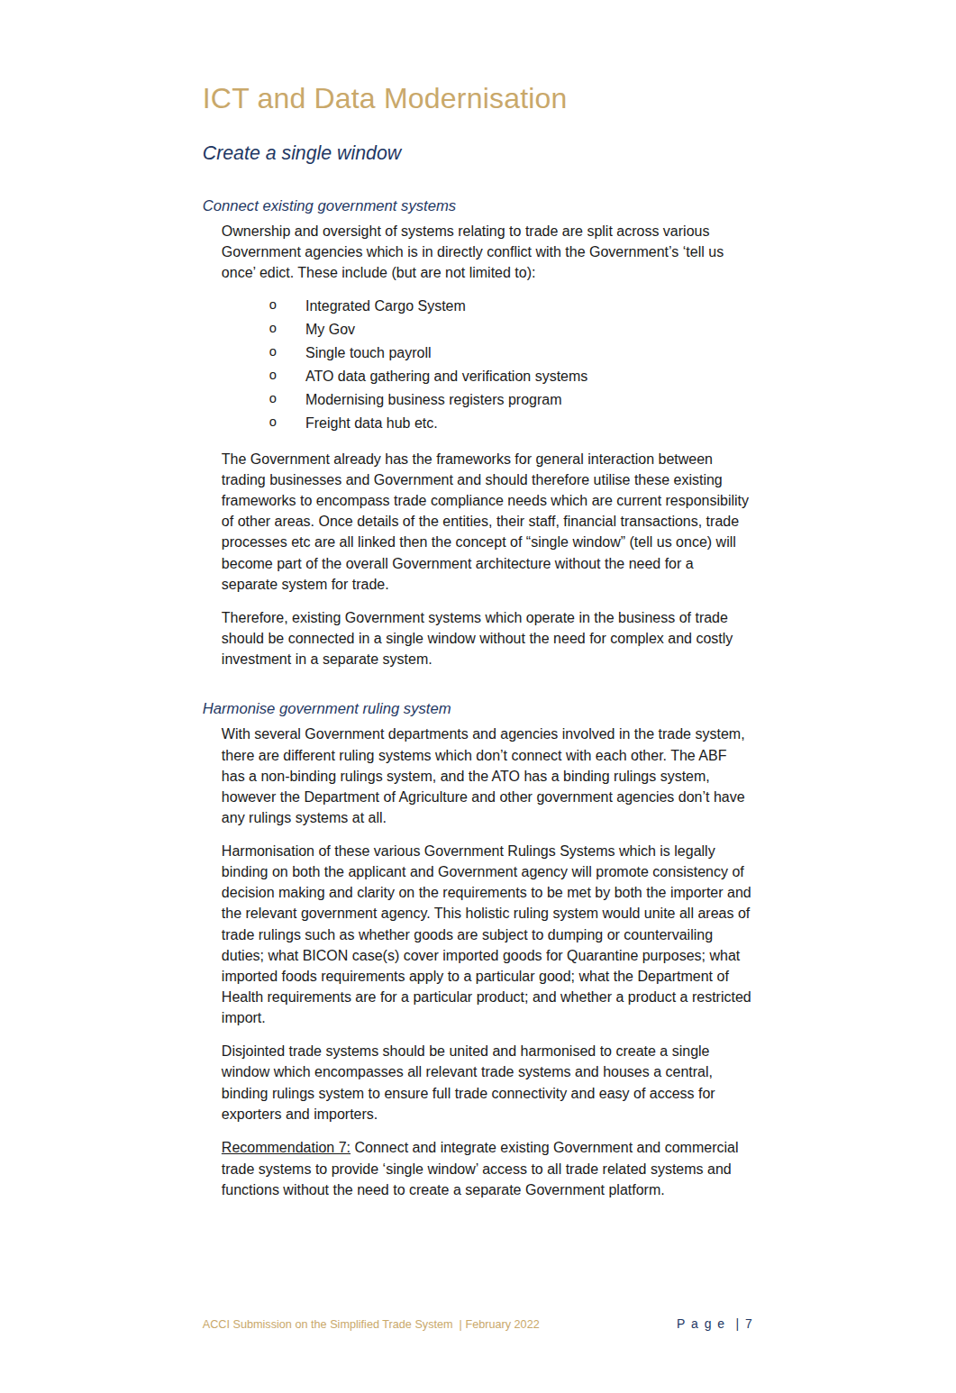ICT and Data Modernisation
Create a single window
Connect existing government systems
Ownership and oversight of systems relating to trade are split across various Government agencies which is in directly conflict with the Government’s ‘tell us once’ edict. These include (but are not limited to):
Integrated Cargo System
My Gov
Single touch payroll
ATO data gathering and verification systems
Modernising business registers program
Freight data hub etc.
The Government already has the frameworks for general interaction between trading businesses and Government and should therefore utilise these existing frameworks to encompass trade compliance needs which are current responsibility of other areas. Once details of the entities, their staff, financial transactions, trade processes etc are all linked then the concept of “single window” (tell us once) will become part of the overall Government architecture without the need for a separate system for trade.
Therefore, existing Government systems which operate in the business of trade should be connected in a single window without the need for complex and costly investment in a separate system.
Harmonise government ruling system
With several Government departments and agencies involved in the trade system, there are different ruling systems which don’t connect with each other. The ABF has a non-binding rulings system, and the ATO has a binding rulings system, however the Department of Agriculture and other government agencies don’t have any rulings systems at all.
Harmonisation of these various Government Rulings Systems which is legally binding on both the applicant and Government agency will promote consistency of decision making and clarity on the requirements to be met by both the importer and the relevant government agency. This holistic ruling system would unite all areas of trade rulings such as whether goods are subject to dumping or countervailing duties; what BICON case(s) cover imported goods for Quarantine purposes; what imported foods requirements apply to a particular good; what the Department of Health requirements are for a particular product; and whether a product a restricted import.
Disjointed trade systems should be united and harmonised to create a single window which encompasses all relevant trade systems and houses a central, binding rulings system to ensure full trade connectivity and easy of access for exporters and importers.
Recommendation 7: Connect and integrate existing Government and commercial trade systems to provide ‘single window’ access to all trade related systems and functions without the need to create a separate Government platform.
ACCI Submission on the Simplified Trade System | February 2022 P a g e | 7